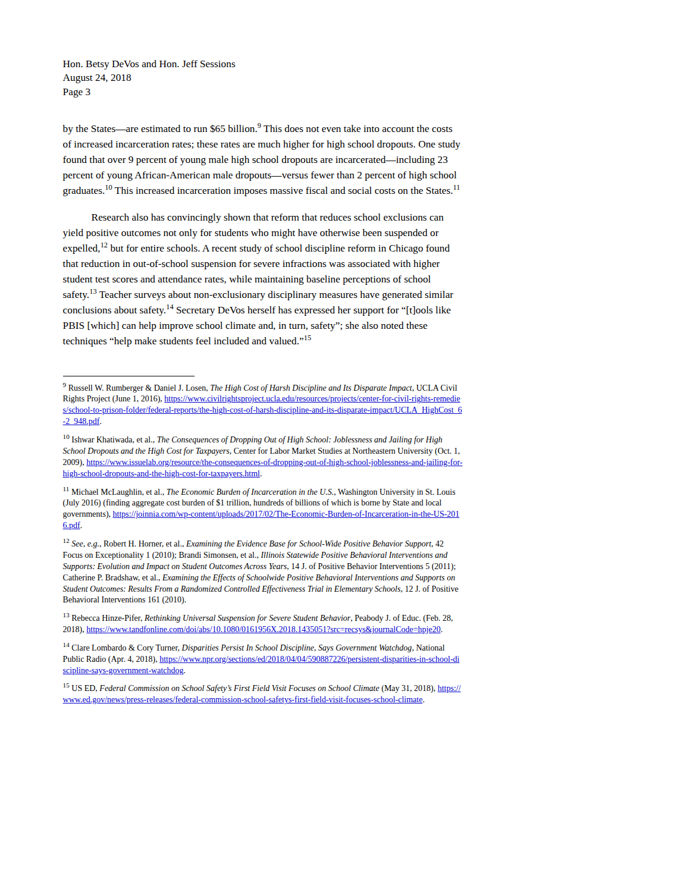Hon. Betsy DeVos and Hon. Jeff Sessions
August 24, 2018
Page 3
by the States—are estimated to run $65 billion.9 This does not even take into account the costs of increased incarceration rates; these rates are much higher for high school dropouts. One study found that over 9 percent of young male high school dropouts are incarcerated—including 23 percent of young African-American male dropouts—versus fewer than 2 percent of high school graduates.10 This increased incarceration imposes massive fiscal and social costs on the States.11
Research also has convincingly shown that reform that reduces school exclusions can yield positive outcomes not only for students who might have otherwise been suspended or expelled,12 but for entire schools. A recent study of school discipline reform in Chicago found that reduction in out-of-school suspension for severe infractions was associated with higher student test scores and attendance rates, while maintaining baseline perceptions of school safety.13 Teacher surveys about non-exclusionary disciplinary measures have generated similar conclusions about safety.14 Secretary DeVos herself has expressed her support for “[t]ools like PBIS [which] can help improve school climate and, in turn, safety”; she also noted these techniques “help make students feel included and valued.”15
9 Russell W. Rumberger & Daniel J. Losen, The High Cost of Harsh Discipline and Its Disparate Impact, UCLA Civil Rights Project (June 1, 2016), https://www.civilrightsproject.ucla.edu/resources/projects/center-for-civil-rights-remedies/school-to-prison-folder/federal-reports/the-high-cost-of-harsh-discipline-and-its-disparate-impact/UCLA_HighCost_6-2_948.pdf.
10 Ishwar Khatiwada, et al., The Consequences of Dropping Out of High School: Joblessness and Jailing for High School Dropouts and the High Cost for Taxpayers, Center for Labor Market Studies at Northeastern University (Oct. 1, 2009), https://www.issuelab.org/resource/the-consequences-of-dropping-out-of-high-school-joblessness-and-jailing-for-high-school-dropouts-and-the-high-cost-for-taxpayers.html.
11 Michael McLaughlin, et al., The Economic Burden of Incarceration in the U.S., Washington University in St. Louis (July 2016) (finding aggregate cost burden of $1 trillion, hundreds of billions of which is borne by State and local governments), https://joinnia.com/wp-content/uploads/2017/02/The-Economic-Burden-of-Incarceration-in-the-US-2016.pdf.
12 See, e.g., Robert H. Horner, et al., Examining the Evidence Base for School-Wide Positive Behavior Support, 42 Focus on Exceptionality 1 (2010); Brandi Simonsen, et al., Illinois Statewide Positive Behavioral Interventions and Supports: Evolution and Impact on Student Outcomes Across Years, 14 J. of Positive Behavior Interventions 5 (2011); Catherine P. Bradshaw, et al., Examining the Effects of Schoolwide Positive Behavioral Interventions and Supports on Student Outcomes: Results From a Randomized Controlled Effectiveness Trial in Elementary Schools, 12 J. of Positive Behavioral Interventions 161 (2010).
13 Rebecca Hinze-Pifer, Rethinking Universal Suspension for Severe Student Behavior, Peabody J. of Educ. (Feb. 28, 2018), https://www.tandfonline.com/doi/abs/10.1080/0161956X.2018.1435051?src=recsys&journalCode=hpje20.
14 Clare Lombardo & Cory Turner, Disparities Persist In School Discipline, Says Government Watchdog, National Public Radio (Apr. 4, 2018), https://www.npr.org/sections/ed/2018/04/04/590887226/persistent-disparities-in-school-discipline-says-government-watchdog.
15 US ED, Federal Commission on School Safety’s First Field Visit Focuses on School Climate (May 31, 2018), https://www.ed.gov/news/press-releases/federal-commission-school-safetys-first-field-visit-focuses-school-climate.